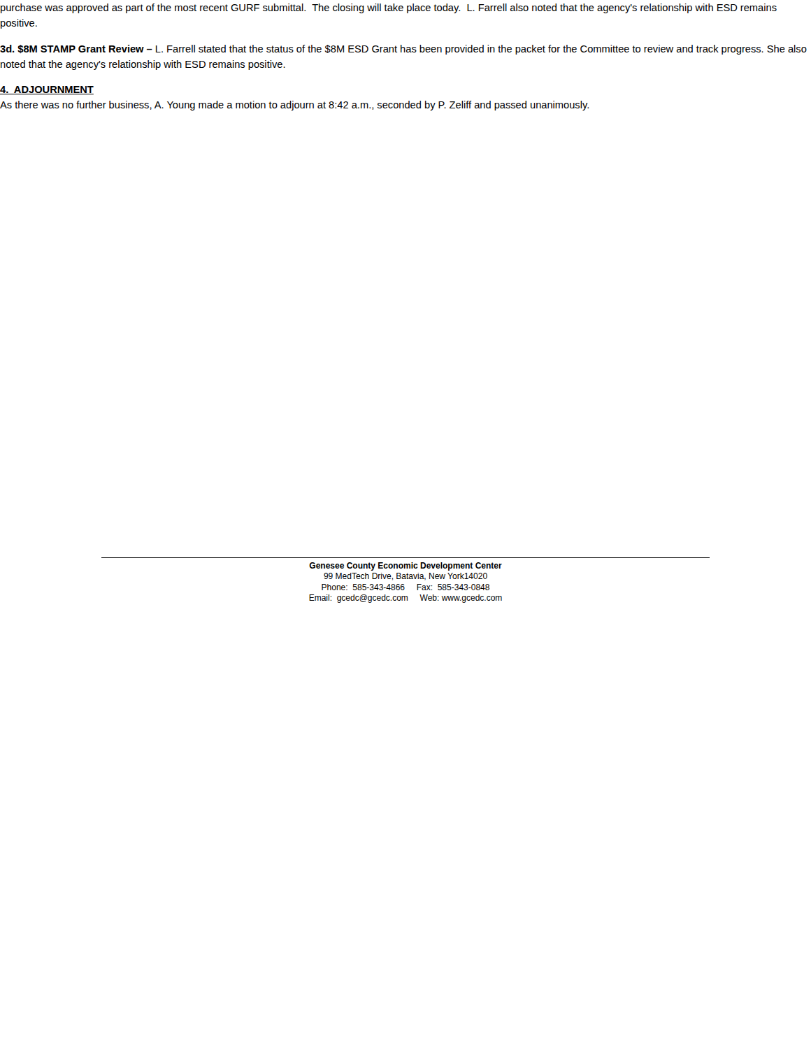purchase was approved as part of the most recent GURF submittal. The closing will take place today. L. Farrell also noted that the agency's relationship with ESD remains positive.
3d. $8M STAMP Grant Review – L. Farrell stated that the status of the $8M ESD Grant has been provided in the packet for the Committee to review and track progress. She also noted that the agency's relationship with ESD remains positive.
4. ADJOURNMENT
As there was no further business, A. Young made a motion to adjourn at 8:42 a.m., seconded by P. Zeliff and passed unanimously.
Genesee County Economic Development Center
99 MedTech Drive, Batavia, New York14020
Phone: 585-343-4866 Fax: 585-343-0848
Email: gcedc@gcedc.com Web: www.gcedc.com